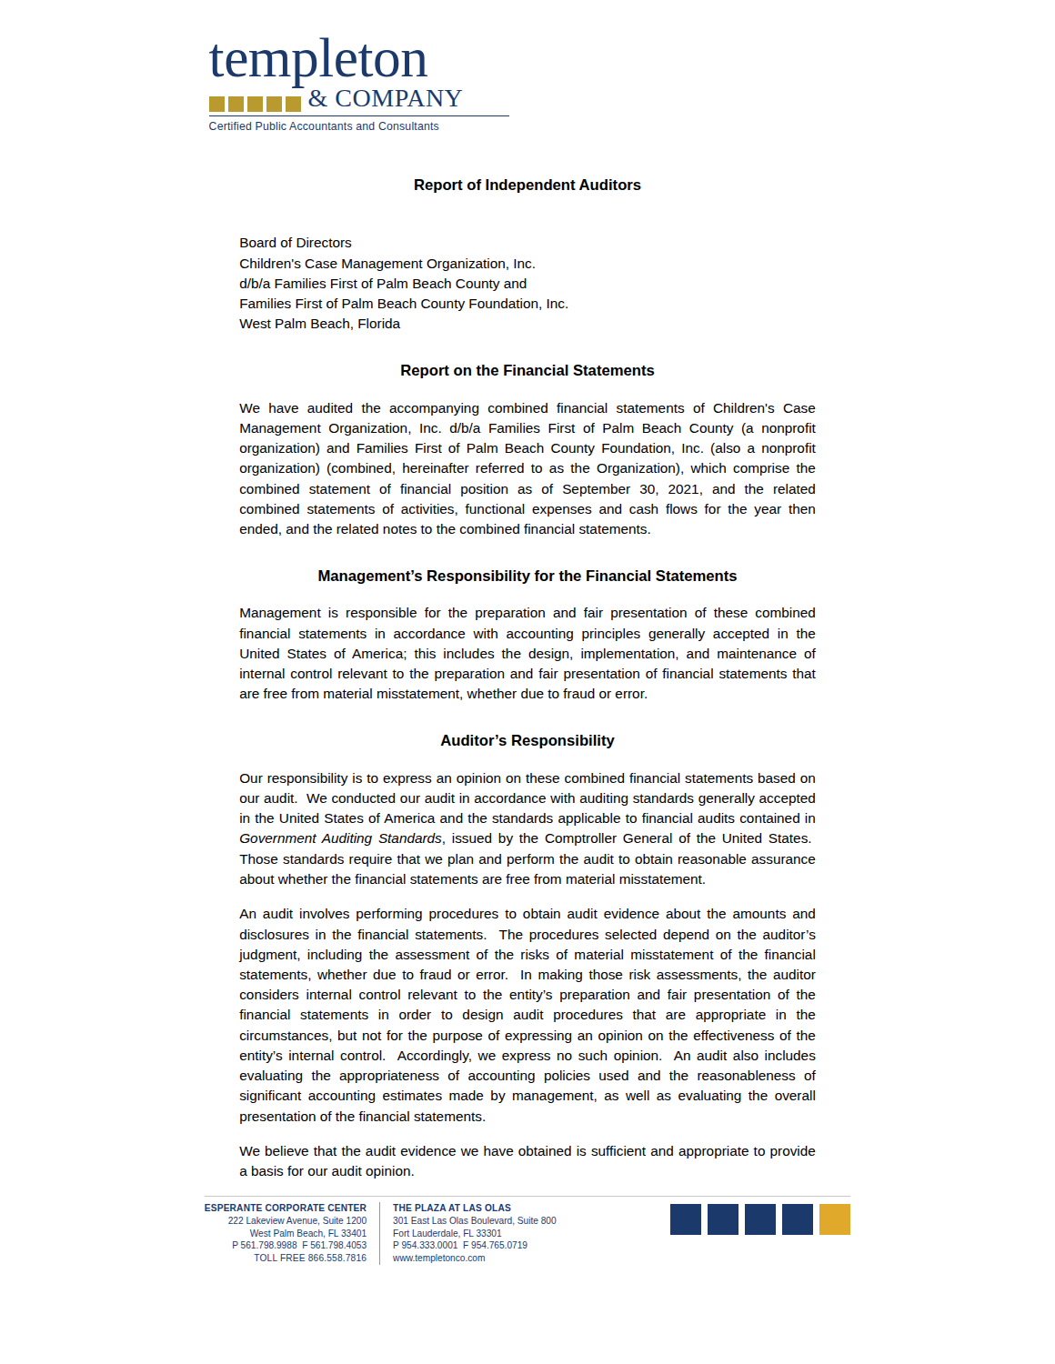templeton
& COMPANY
Certified Public Accountants and Consultants
Report of Independent Auditors
Board of Directors
Children's Case Management Organization, Inc.
d/b/a Families First of Palm Beach County and
Families First of Palm Beach County Foundation, Inc.
West Palm Beach, Florida
Report on the Financial Statements
We have audited the accompanying combined financial statements of Children's Case Management Organization, Inc. d/b/a Families First of Palm Beach County (a nonprofit organization) and Families First of Palm Beach County Foundation, Inc. (also a nonprofit organization) (combined, hereinafter referred to as the Organization), which comprise the combined statement of financial position as of September 30, 2021, and the related combined statements of activities, functional expenses and cash flows for the year then ended, and the related notes to the combined financial statements.
Management’s Responsibility for the Financial Statements
Management is responsible for the preparation and fair presentation of these combined financial statements in accordance with accounting principles generally accepted in the United States of America; this includes the design, implementation, and maintenance of internal control relevant to the preparation and fair presentation of financial statements that are free from material misstatement, whether due to fraud or error.
Auditor’s Responsibility
Our responsibility is to express an opinion on these combined financial statements based on our audit. We conducted our audit in accordance with auditing standards generally accepted in the United States of America and the standards applicable to financial audits contained in Government Auditing Standards, issued by the Comptroller General of the United States. Those standards require that we plan and perform the audit to obtain reasonable assurance about whether the financial statements are free from material misstatement.
An audit involves performing procedures to obtain audit evidence about the amounts and disclosures in the financial statements. The procedures selected depend on the auditor’s judgment, including the assessment of the risks of material misstatement of the financial statements, whether due to fraud or error. In making those risk assessments, the auditor considers internal control relevant to the entity’s preparation and fair presentation of the financial statements in order to design audit procedures that are appropriate in the circumstances, but not for the purpose of expressing an opinion on the effectiveness of the entity’s internal control. Accordingly, we express no such opinion. An audit also includes evaluating the appropriateness of accounting policies used and the reasonableness of significant accounting estimates made by management, as well as evaluating the overall presentation of the financial statements.
We believe that the audit evidence we have obtained is sufficient and appropriate to provide a basis for our audit opinion.
ESPERANTE CORPORATE CENTER
222 Lakeview Avenue, Suite 1200
West Palm Beach, FL 33401
P 561.798.9988 F 561.798.4053
TOLL FREE 866.558.7816
THE PLAZA AT LAS OLAS
301 East Las Olas Boulevard, Suite 800
Fort Lauderdale, FL 33301
P 954.333.0001 F 954.765.0719
www.templetonco.com